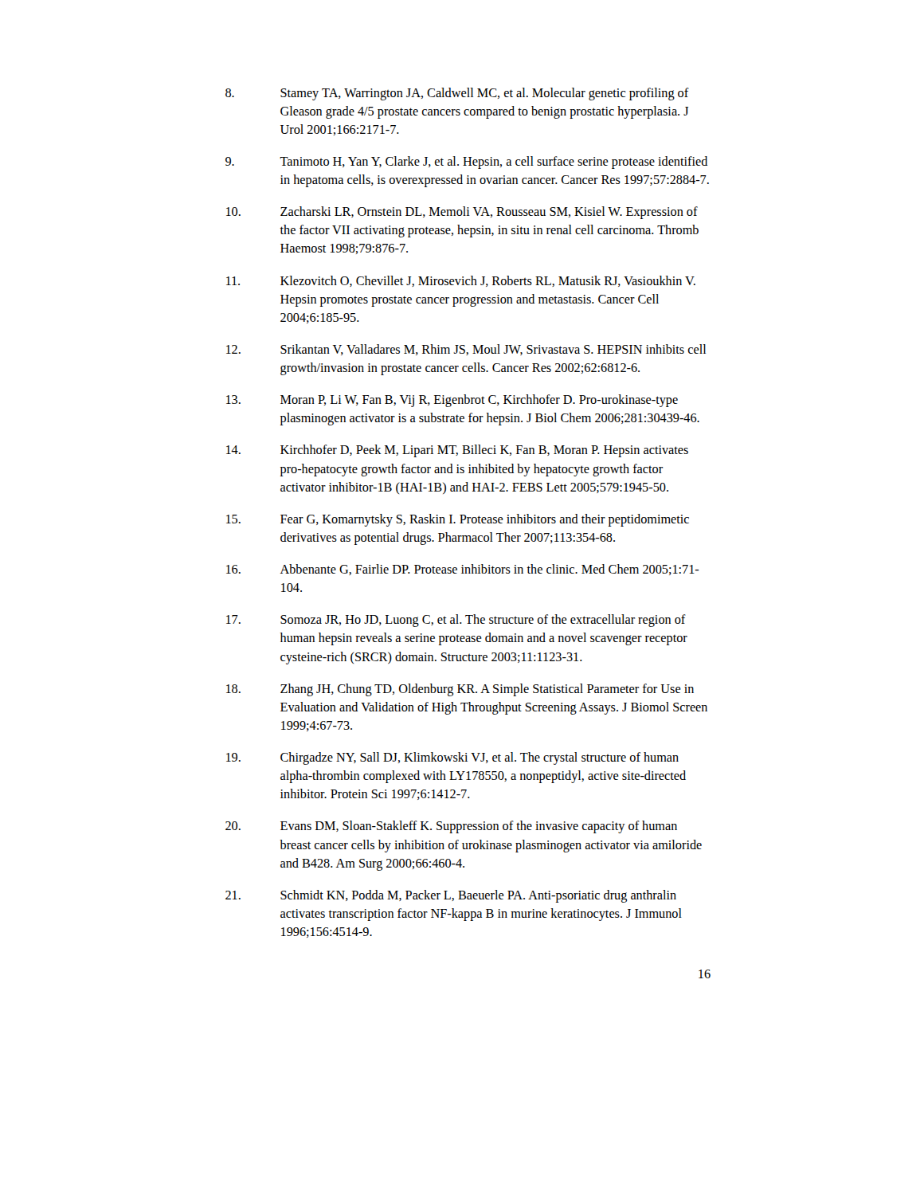8. Stamey TA, Warrington JA, Caldwell MC, et al. Molecular genetic profiling of Gleason grade 4/5 prostate cancers compared to benign prostatic hyperplasia. J Urol 2001;166:2171-7.
9. Tanimoto H, Yan Y, Clarke J, et al. Hepsin, a cell surface serine protease identified in hepatoma cells, is overexpressed in ovarian cancer. Cancer Res 1997;57:2884-7.
10. Zacharski LR, Ornstein DL, Memoli VA, Rousseau SM, Kisiel W. Expression of the factor VII activating protease, hepsin, in situ in renal cell carcinoma. Thromb Haemost 1998;79:876-7.
11. Klezovitch O, Chevillet J, Mirosevich J, Roberts RL, Matusik RJ, Vasioukhin V. Hepsin promotes prostate cancer progression and metastasis. Cancer Cell 2004;6:185-95.
12. Srikantan V, Valladares M, Rhim JS, Moul JW, Srivastava S. HEPSIN inhibits cell growth/invasion in prostate cancer cells. Cancer Res 2002;62:6812-6.
13. Moran P, Li W, Fan B, Vij R, Eigenbrot C, Kirchhofer D. Pro-urokinase-type plasminogen activator is a substrate for hepsin. J Biol Chem 2006;281:30439-46.
14. Kirchhofer D, Peek M, Lipari MT, Billeci K, Fan B, Moran P. Hepsin activates pro-hepatocyte growth factor and is inhibited by hepatocyte growth factor activator inhibitor-1B (HAI-1B) and HAI-2. FEBS Lett 2005;579:1945-50.
15. Fear G, Komarnytsky S, Raskin I. Protease inhibitors and their peptidomimetic derivatives as potential drugs. Pharmacol Ther 2007;113:354-68.
16. Abbenante G, Fairlie DP. Protease inhibitors in the clinic. Med Chem 2005;1:71-104.
17. Somoza JR, Ho JD, Luong C, et al. The structure of the extracellular region of human hepsin reveals a serine protease domain and a novel scavenger receptor cysteine-rich (SRCR) domain. Structure 2003;11:1123-31.
18. Zhang JH, Chung TD, Oldenburg KR. A Simple Statistical Parameter for Use in Evaluation and Validation of High Throughput Screening Assays. J Biomol Screen 1999;4:67-73.
19. Chirgadze NY, Sall DJ, Klimkowski VJ, et al. The crystal structure of human alpha-thrombin complexed with LY178550, a nonpeptidyl, active site-directed inhibitor. Protein Sci 1997;6:1412-7.
20. Evans DM, Sloan-Stakleff K. Suppression of the invasive capacity of human breast cancer cells by inhibition of urokinase plasminogen activator via amiloride and B428. Am Surg 2000;66:460-4.
21. Schmidt KN, Podda M, Packer L, Baeuerle PA. Anti-psoriatic drug anthralin activates transcription factor NF-kappa B in murine keratinocytes. J Immunol 1996;156:4514-9.
16